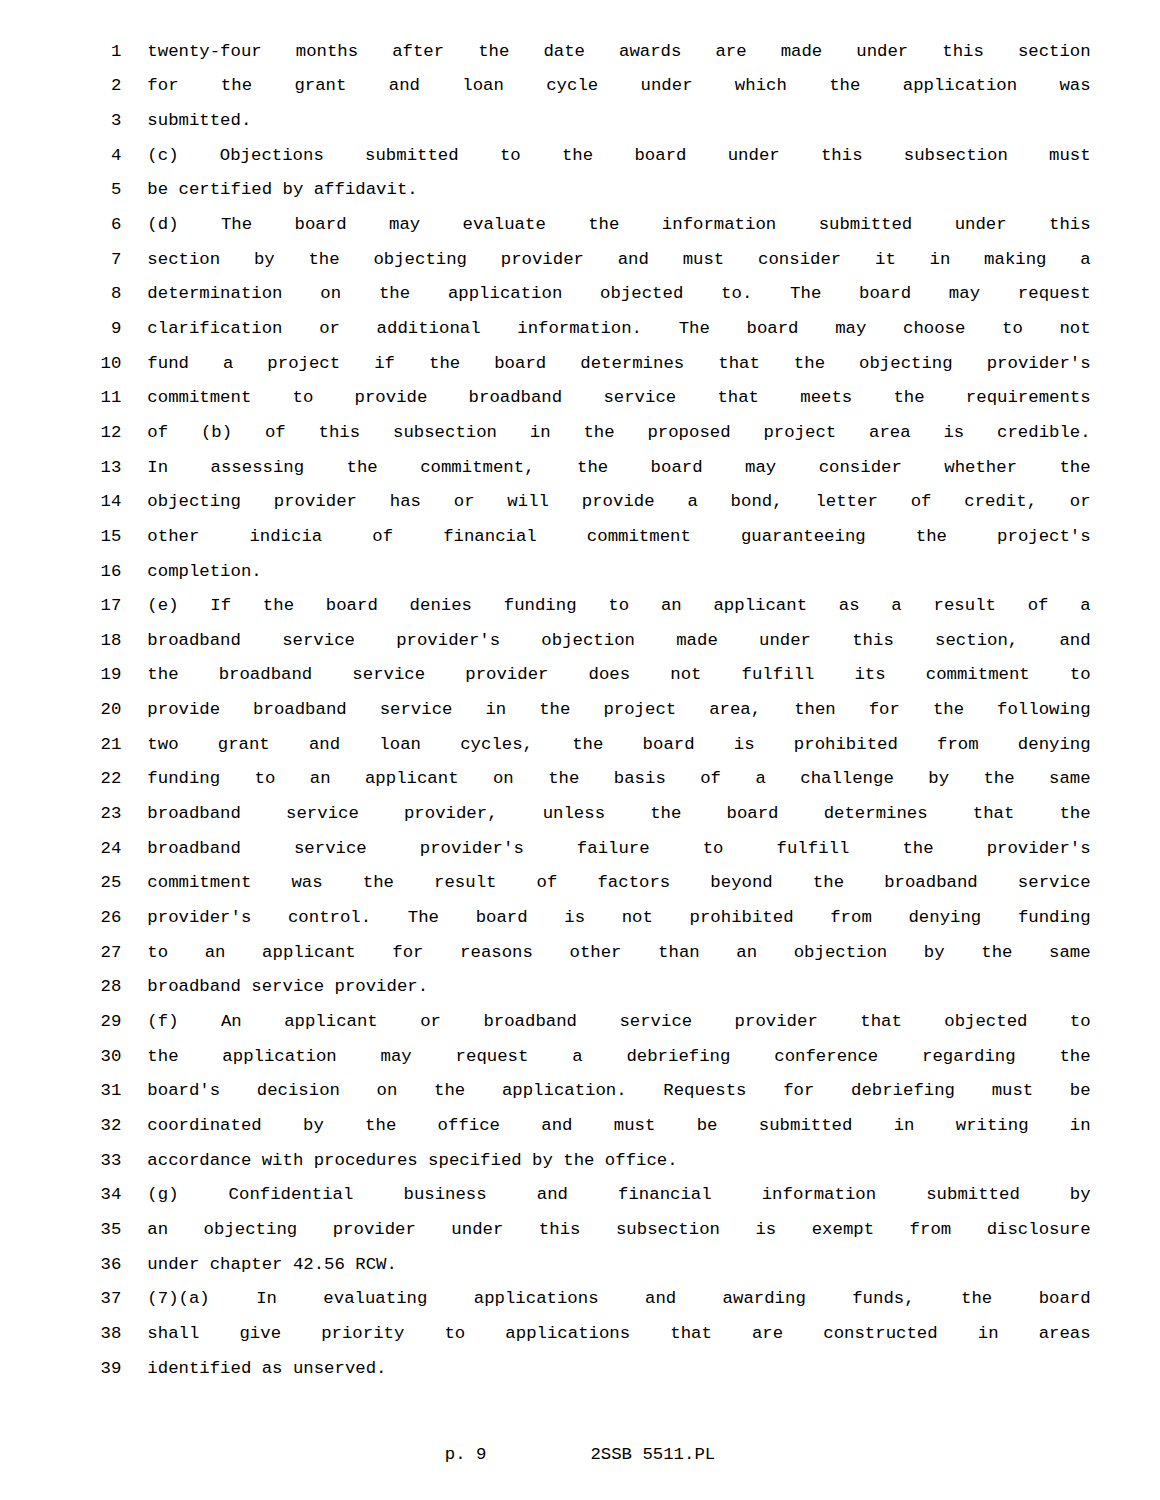1
twenty-four months after the date awards are made under this section
2
for the grant and loan cycle under which the application was
3
submitted.
4
(c) Objections submitted to the board under this subsection must
5
be certified by affidavit.
6
(d) The board may evaluate the information submitted under this
7
section by the objecting provider and must consider it in making a
8
determination on the application objected to. The board may request
9
clarification or additional information. The board may choose to not
10
fund a project if the board determines that the objecting provider's
11
commitment to provide broadband service that meets the requirements
12
of (b) of this subsection in the proposed project area is credible.
13
In assessing the commitment, the board may consider whether the
14
objecting provider has or will provide a bond, letter of credit, or
15
other indicia of financial commitment guaranteeing the project's
16
completion.
17
(e) If the board denies funding to an applicant as a result of a
18
broadband service provider's objection made under this section, and
19
the broadband service provider does not fulfill its commitment to
20
provide broadband service in the project area, then for the following
21
two grant and loan cycles, the board is prohibited from denying
22
funding to an applicant on the basis of a challenge by the same
23
broadband service provider, unless the board determines that the
24
broadband service provider's failure to fulfill the provider's
25
commitment was the result of factors beyond the broadband service
26
provider's control. The board is not prohibited from denying funding
27
to an applicant for reasons other than an objection by the same
28
broadband service provider.
29
(f) An applicant or broadband service provider that objected to
30
the application may request a debriefing conference regarding the
31
board's decision on the application. Requests for debriefing must be
32
coordinated by the office and must be submitted in writing in
33
accordance with procedures specified by the office.
34
(g) Confidential business and financial information submitted by
35
an objecting provider under this subsection is exempt from disclosure
36
under chapter 42.56 RCW.
37
(7)(a) In evaluating applications and awarding funds, the board
38
shall give priority to applications that are constructed in areas
39
identified as unserved.
p. 9 2SSB 5511.PL